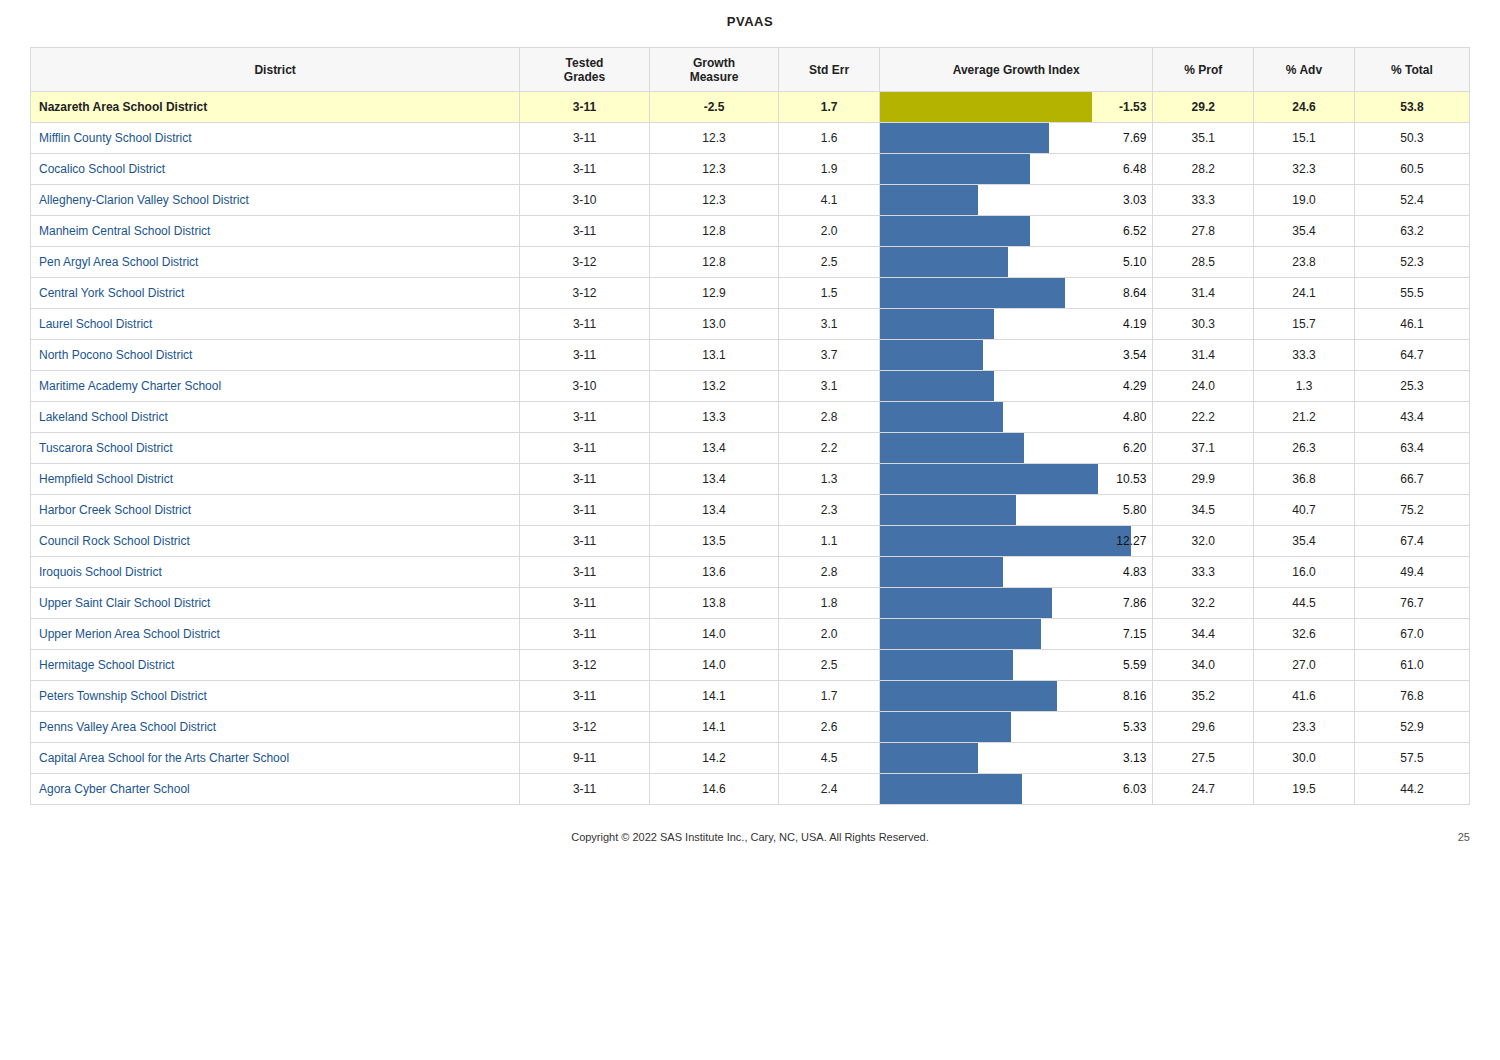PVAAS
Copyright © 2022 SAS Institute Inc., Cary, NC, USA. All Rights Reserved. 25
| District | Tested Grades | Growth Measure | Std Err | Average Growth Index | % Prof | % Adv | % Total |
| --- | --- | --- | --- | --- | --- | --- | --- |
| Nazareth Area School District | 3-11 | -2.5 | 1.7 | -1.53 | 29.2 | 24.6 | 53.8 |
| Mifflin County School District | 3-11 | 12.3 | 1.6 | 7.69 | 35.1 | 15.1 | 50.3 |
| Cocalico School District | 3-11 | 12.3 | 1.9 | 6.48 | 28.2 | 32.3 | 60.5 |
| Allegheny-Clarion Valley School District | 3-10 | 12.3 | 4.1 | 3.03 | 33.3 | 19.0 | 52.4 |
| Manheim Central School District | 3-11 | 12.8 | 2.0 | 6.52 | 27.8 | 35.4 | 63.2 |
| Pen Argyl Area School District | 3-12 | 12.8 | 2.5 | 5.10 | 28.5 | 23.8 | 52.3 |
| Central York School District | 3-12 | 12.9 | 1.5 | 8.64 | 31.4 | 24.1 | 55.5 |
| Laurel School District | 3-11 | 13.0 | 3.1 | 4.19 | 30.3 | 15.7 | 46.1 |
| North Pocono School District | 3-11 | 13.1 | 3.7 | 3.54 | 31.4 | 33.3 | 64.7 |
| Maritime Academy Charter School | 3-10 | 13.2 | 3.1 | 4.29 | 24.0 | 1.3 | 25.3 |
| Lakeland School District | 3-11 | 13.3 | 2.8 | 4.80 | 22.2 | 21.2 | 43.4 |
| Tuscarora School District | 3-11 | 13.4 | 2.2 | 6.20 | 37.1 | 26.3 | 63.4 |
| Hempfield School District | 3-11 | 13.4 | 1.3 | 10.53 | 29.9 | 36.8 | 66.7 |
| Harbor Creek School District | 3-11 | 13.4 | 2.3 | 5.80 | 34.5 | 40.7 | 75.2 |
| Council Rock School District | 3-11 | 13.5 | 1.1 | 12.27 | 32.0 | 35.4 | 67.4 |
| Iroquois School District | 3-11 | 13.6 | 2.8 | 4.83 | 33.3 | 16.0 | 49.4 |
| Upper Saint Clair School District | 3-11 | 13.8 | 1.8 | 7.86 | 32.2 | 44.5 | 76.7 |
| Upper Merion Area School District | 3-11 | 14.0 | 2.0 | 7.15 | 34.4 | 32.6 | 67.0 |
| Hermitage School District | 3-12 | 14.0 | 2.5 | 5.59 | 34.0 | 27.0 | 61.0 |
| Peters Township School District | 3-11 | 14.1 | 1.7 | 8.16 | 35.2 | 41.6 | 76.8 |
| Penns Valley Area School District | 3-12 | 14.1 | 2.6 | 5.33 | 29.6 | 23.3 | 52.9 |
| Capital Area School for the Arts Charter School | 9-11 | 14.2 | 4.5 | 3.13 | 27.5 | 30.0 | 57.5 |
| Agora Cyber Charter School | 3-11 | 14.6 | 2.4 | 6.03 | 24.7 | 19.5 | 44.2 |